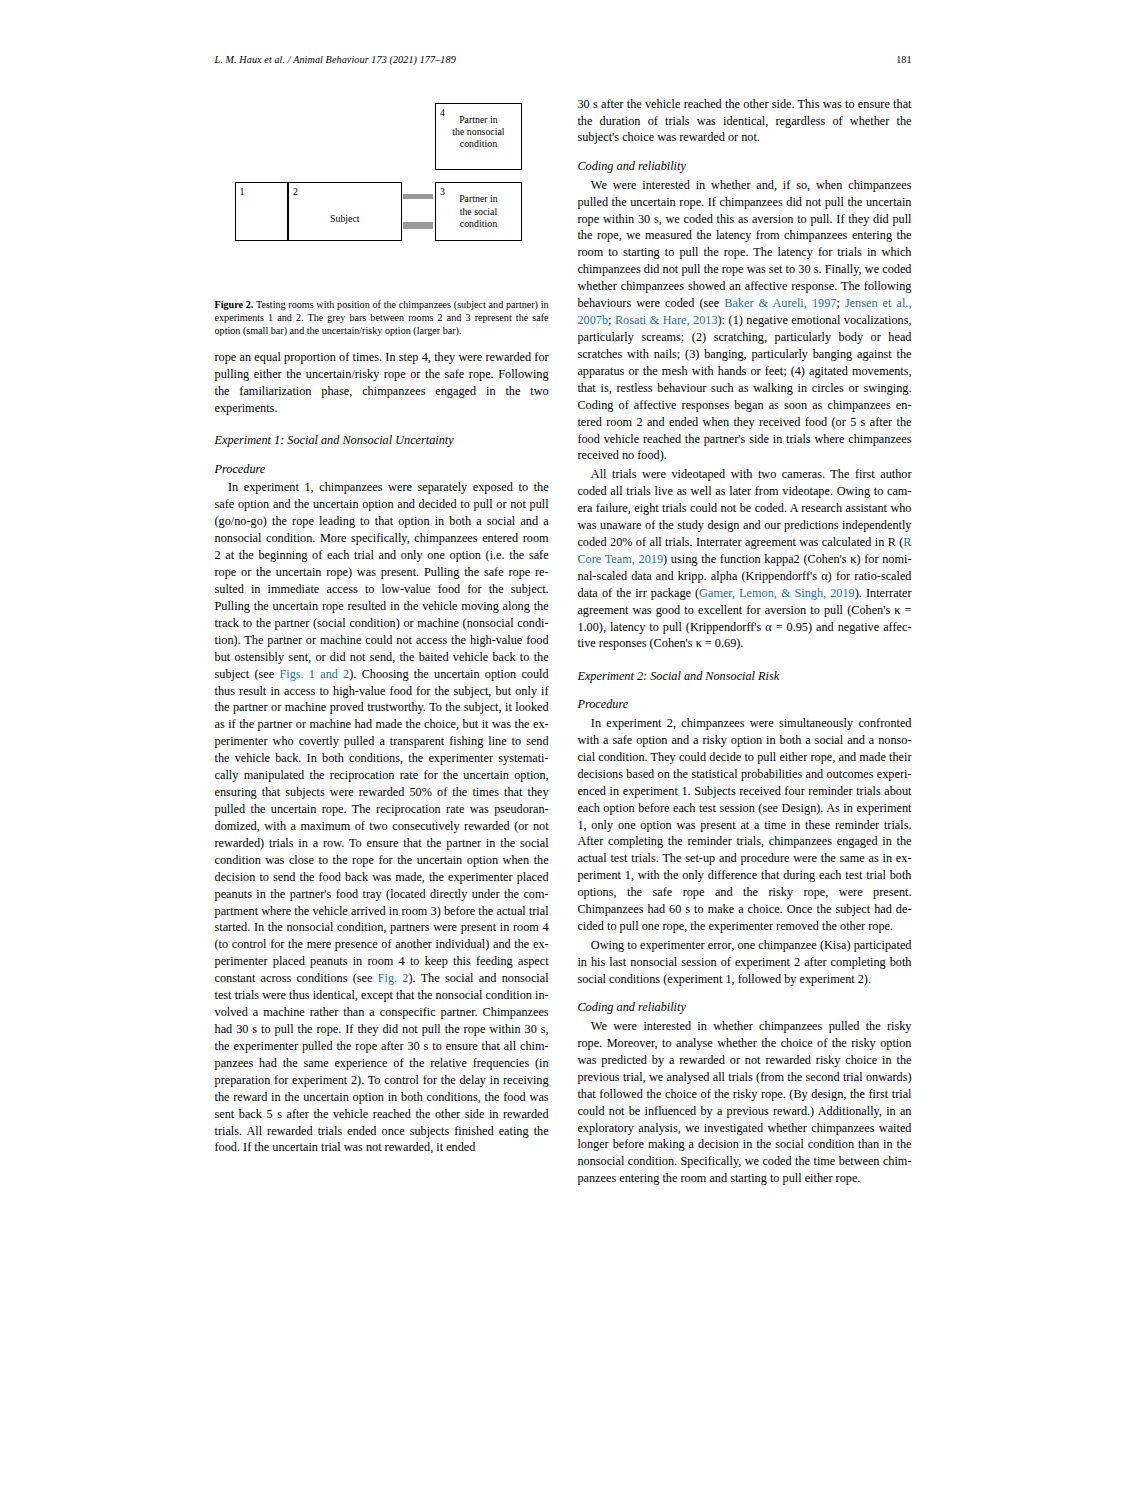L. M. Haux et al. / Animal Behaviour 173 (2021) 177–189 181
4 Partner in
the nonsocial
condition
1
2 Subject
3 Partner in
the social
condition
Figure 2. Testing rooms with position of the chimpanzees (subject and partner) in experiments 1 and 2. The grey bars between rooms 2 and 3 represent the safe option (small bar) and the uncertain/risky option (larger bar).
rope an equal proportion of times. In step 4, they were rewarded for pulling either the uncertain/risky rope or the safe rope. Following the familiarization phase, chimpanzees engaged in the two experiments.
Experiment 1: Social and Nonsocial Uncertainty
Procedure
In experiment 1, chimpanzees were separately exposed to the safe option and the uncertain option and decided to pull or not pull (go/no-go) the rope leading to that option in both a social and a nonsocial condition. More specifically, chimpanzees entered room 2 at the beginning of each trial and only one option (i.e. the safe rope or the uncertain rope) was present. Pulling the safe rope resulted in immediate access to low-value food for the subject. Pulling the uncertain rope resulted in the vehicle moving along the track to the partner (social condition) or machine (nonsocial condition). The partner or machine could not access the high-value food but ostensibly sent, or did not send, the baited vehicle back to the subject (see Figs. 1 and 2). Choosing the uncertain option could thus result in access to high-value food for the subject, but only if the partner or machine proved trustworthy. To the subject, it looked as if the partner or machine had made the choice, but it was the experimenter who covertly pulled a transparent fishing line to send the vehicle back. In both conditions, the experimenter systematically manipulated the reciprocation rate for the uncertain option, ensuring that subjects were rewarded 50% of the times that they pulled the uncertain rope. The reciprocation rate was pseudorandomized, with a maximum of two consecutively rewarded (or not rewarded) trials in a row. To ensure that the partner in the social condition was close to the rope for the uncertain option when the decision to send the food back was made, the experimenter placed peanuts in the partner's food tray (located directly under the compartment where the vehicle arrived in room 3) before the actual trial started. In the nonsocial condition, partners were present in room 4 (to control for the mere presence of another individual) and the experimenter placed peanuts in room 4 to keep this feeding aspect constant across conditions (see Fig. 2). The social and nonsocial test trials were thus identical, except that the nonsocial condition involved a machine rather than a conspecific partner. Chimpanzees had 30 s to pull the rope. If they did not pull the rope within 30 s, the experimenter pulled the rope after 30 s to ensure that all chimpanzees had the same experience of the relative frequencies (in preparation for experiment 2). To control for the delay in receiving the reward in the uncertain option in both conditions, the food was sent back 5 s after the vehicle reached the other side in rewarded trials. All rewarded trials ended once subjects finished eating the food. If the uncertain trial was not rewarded, it ended
30 s after the vehicle reached the other side. This was to ensure that the duration of trials was identical, regardless of whether the subject's choice was rewarded or not.
Coding and reliability
We were interested in whether and, if so, when chimpanzees pulled the uncertain rope. If chimpanzees did not pull the uncertain rope within 30 s, we coded this as aversion to pull. If they did pull the rope, we measured the latency from chimpanzees entering the room to starting to pull the rope. The latency for trials in which chimpanzees did not pull the rope was set to 30 s. Finally, we coded whether chimpanzees showed an affective response. The following behaviours were coded (see Baker & Aureli, 1997; Jensen et al., 2007b; Rosati & Hare, 2013): (1) negative emotional vocalizations, particularly screams; (2) scratching, particularly body or head scratches with nails; (3) banging, particularly banging against the apparatus or the mesh with hands or feet; (4) agitated movements, that is, restless behaviour such as walking in circles or swinging. Coding of affective responses began as soon as chimpanzees entered room 2 and ended when they received food (or 5 s after the food vehicle reached the partner's side in trials where chimpanzees received no food).
All trials were videotaped with two cameras. The first author coded all trials live as well as later from videotape. Owing to camera failure, eight trials could not be coded. A research assistant who was unaware of the study design and our predictions independently coded 20% of all trials. Interrater agreement was calculated in R (R Core Team, 2019) using the function kappa2 (Cohen's κ) for nominal-scaled data and kripp. alpha (Krippendorff's α) for ratio-scaled data of the irr package (Gamer, Lemon, & Singh, 2019). Interrater agreement was good to excellent for aversion to pull (Cohen's κ = 1.00), latency to pull (Krippendorff's α = 0.95) and negative affective responses (Cohen's κ = 0.69).
Experiment 2: Social and Nonsocial Risk
Procedure
In experiment 2, chimpanzees were simultaneously confronted with a safe option and a risky option in both a social and a nonsocial condition. They could decide to pull either rope, and made their decisions based on the statistical probabilities and outcomes experienced in experiment 1. Subjects received four reminder trials about each option before each test session (see Design). As in experiment 1, only one option was present at a time in these reminder trials. After completing the reminder trials, chimpanzees engaged in the actual test trials. The set-up and procedure were the same as in experiment 1, with the only difference that during each test trial both options, the safe rope and the risky rope, were present. Chimpanzees had 60 s to make a choice. Once the subject had decided to pull one rope, the experimenter removed the other rope.
Owing to experimenter error, one chimpanzee (Kisa) participated in his last nonsocial session of experiment 2 after completing both social conditions (experiment 1, followed by experiment 2).
Coding and reliability
We were interested in whether chimpanzees pulled the risky rope. Moreover, to analyse whether the choice of the risky option was predicted by a rewarded or not rewarded risky choice in the previous trial, we analysed all trials (from the second trial onwards) that followed the choice of the risky rope. (By design, the first trial could not be influenced by a previous reward.) Additionally, in an exploratory analysis, we investigated whether chimpanzees waited longer before making a decision in the social condition than in the nonsocial condition. Specifically, we coded the time between chimpanzees entering the room and starting to pull either rope.